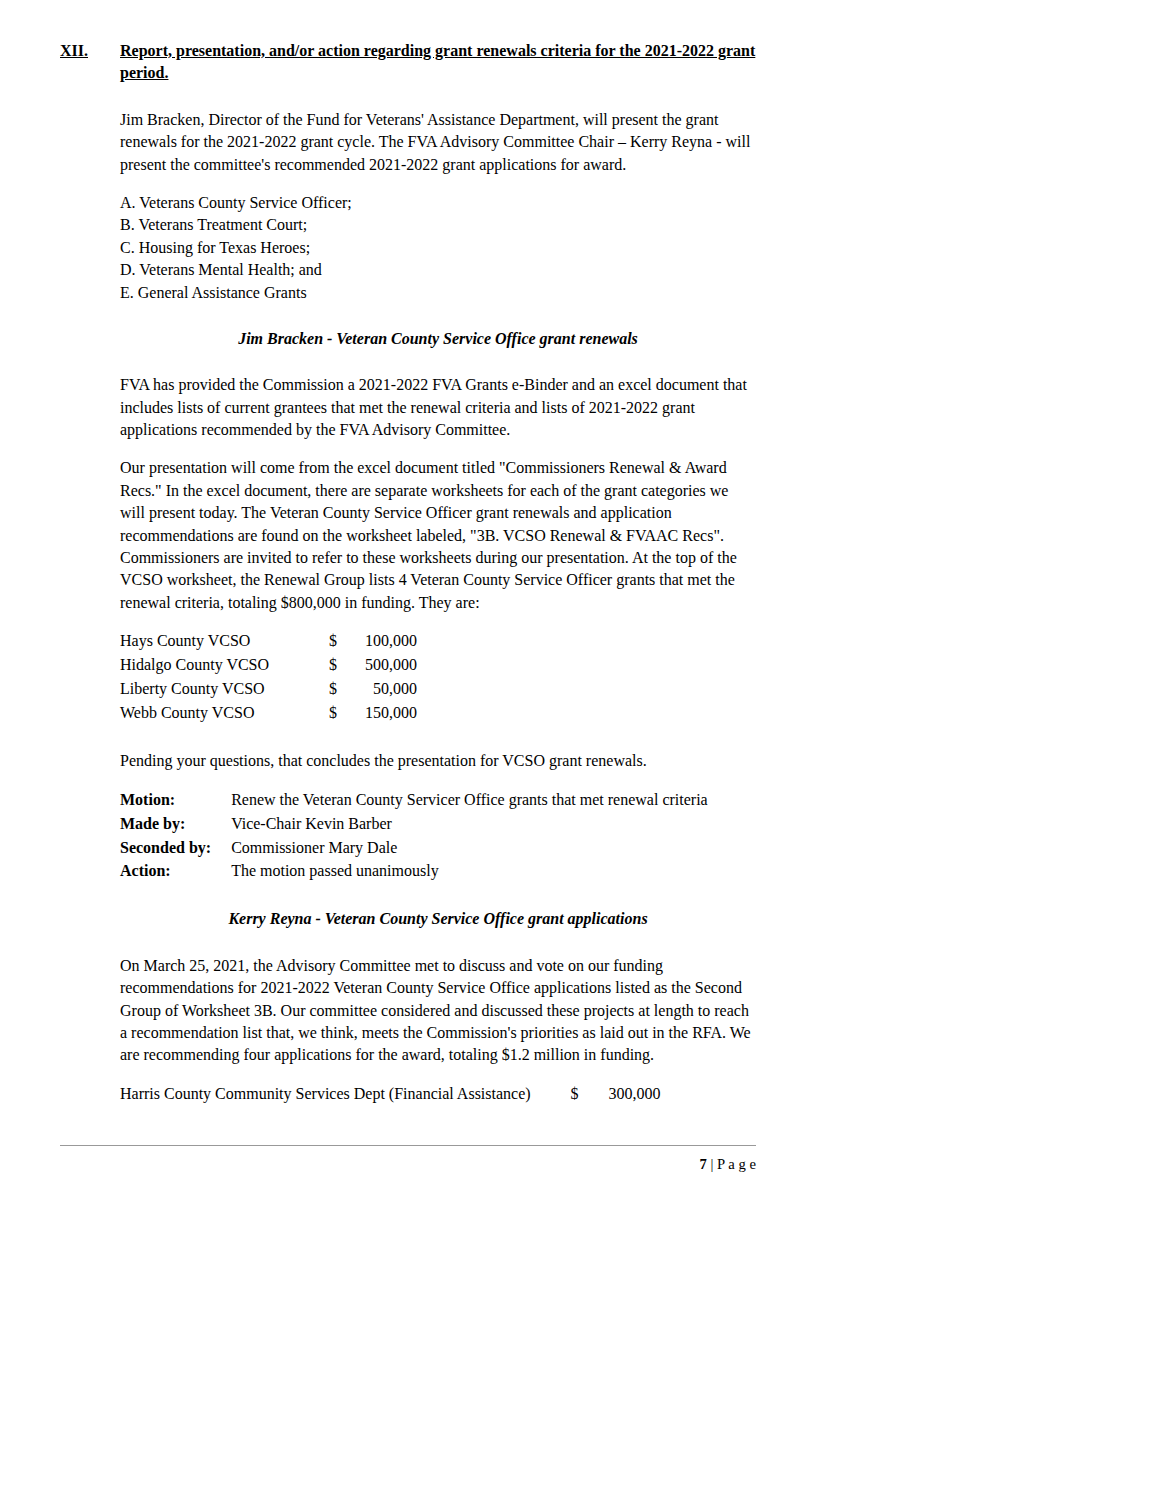XII.
Report, presentation, and/or action regarding grant renewals criteria for the 2021-2022 grant period.
Jim Bracken, Director of the Fund for Veterans' Assistance Department, will present the grant renewals for the 2021-2022 grant cycle. The FVA Advisory Committee Chair – Kerry Reyna - will present the committee's recommended 2021-2022 grant applications for award.
A. Veterans County Service Officer;
B. Veterans Treatment Court;
C. Housing for Texas Heroes;
D. Veterans Mental Health; and
E. General Assistance Grants
Jim Bracken - Veteran County Service Office grant renewals
FVA has provided the Commission a 2021-2022 FVA Grants e-Binder and an excel document that includes lists of current grantees that met the renewal criteria and lists of 2021-2022 grant applications recommended by the FVA Advisory Committee.
Our presentation will come from the excel document titled "Commissioners Renewal & Award Recs." In the excel document, there are separate worksheets for each of the grant categories we will present today. The Veteran County Service Officer grant renewals and application recommendations are found on the worksheet labeled, "3B. VCSO Renewal & FVAAC Recs". Commissioners are invited to refer to these worksheets during our presentation. At the top of the VCSO worksheet, the Renewal Group lists 4 Veteran County Service Officer grants that met the renewal criteria, totaling $800,000 in funding. They are:
| Hays County VCSO | $ | 100,000 |
| Hidalgo County VCSO | $ | 500,000 |
| Liberty County VCSO | $ | 50,000 |
| Webb County VCSO | $ | 150,000 |
Pending your questions, that concludes the presentation for VCSO grant renewals.
| Motion: | Renew the Veteran County Servicer Office grants that met renewal criteria |
| Made by: | Vice-Chair Kevin Barber |
| Seconded by: | Commissioner Mary Dale |
| Action: | The motion passed unanimously |
Kerry Reyna - Veteran County Service Office grant applications
On March 25, 2021, the Advisory Committee met to discuss and vote on our funding recommendations for 2021-2022 Veteran County Service Office applications listed as the Second Group of Worksheet 3B. Our committee considered and discussed these projects at length to reach a recommendation list that, we think, meets the Commission's priorities as laid out in the RFA. We are recommending four applications for the award, totaling $1.2 million in funding.
Harris County Community Services Dept (Financial Assistance)$300,000
7 | P a g e